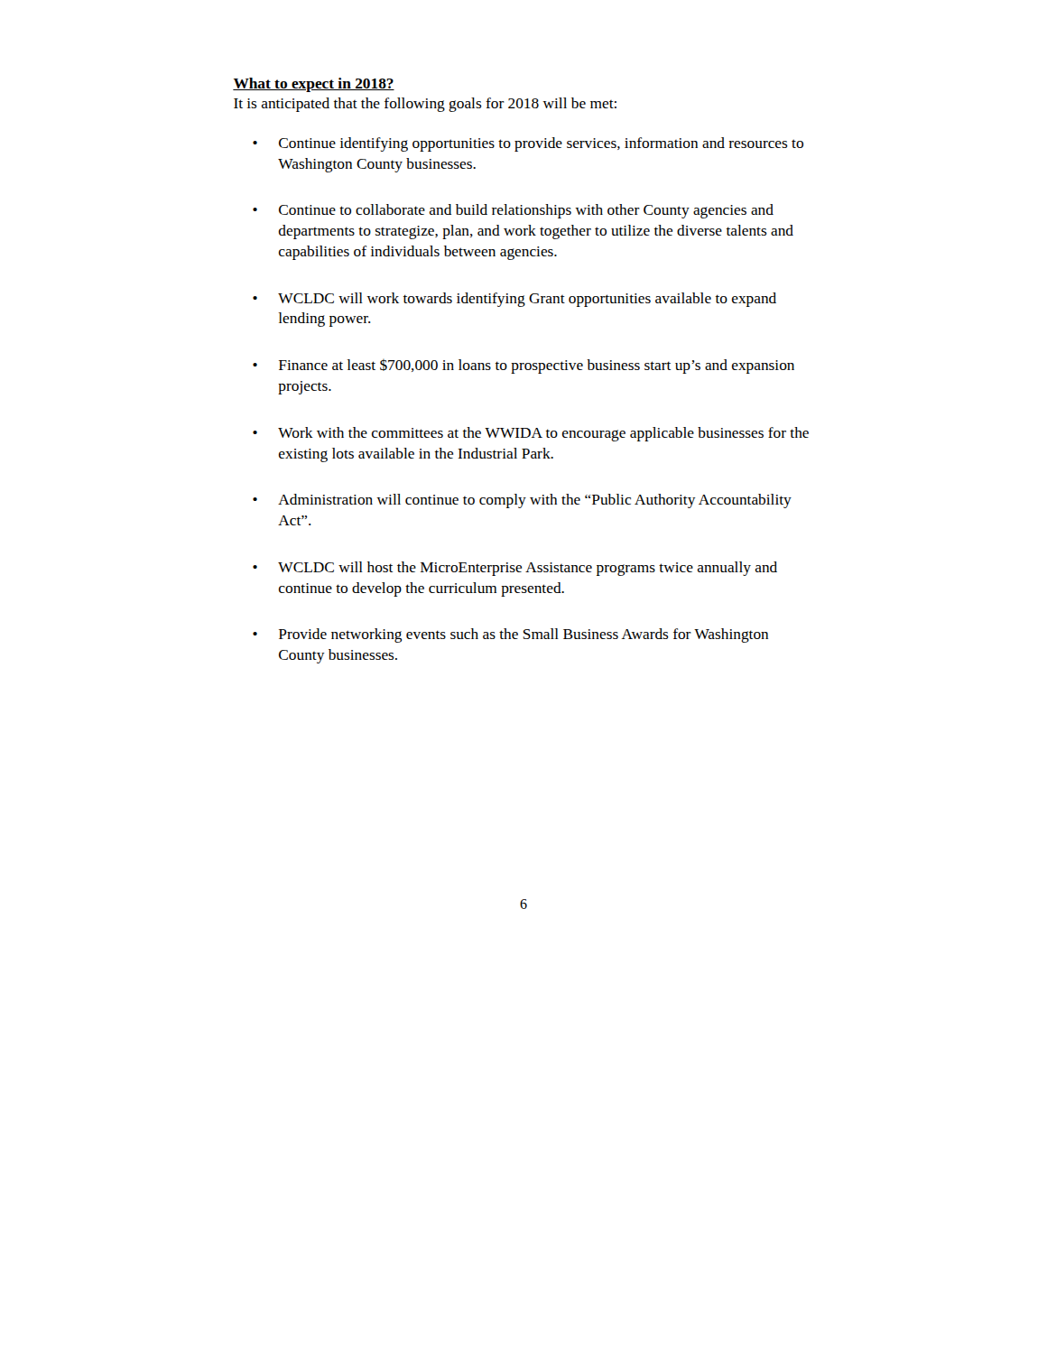What to expect in 2018?
It is anticipated that the following goals for 2018 will be met:
Continue identifying opportunities to provide services, information and resources to Washington County businesses.
Continue to collaborate and build relationships with other County agencies and departments to strategize, plan, and work together to utilize the diverse talents and capabilities of individuals between agencies.
WCLDC will work towards identifying Grant opportunities available to expand lending power.
Finance at least $700,000 in loans to prospective business start up’s and expansion projects.
Work with the committees at the WWIDA to encourage applicable businesses for the existing lots available in the Industrial Park.
Administration will continue to comply with the “Public Authority Accountability Act”.
WCLDC will host the MicroEnterprise Assistance programs twice annually and continue to develop the curriculum presented.
Provide networking events such as the Small Business Awards for Washington County businesses.
6